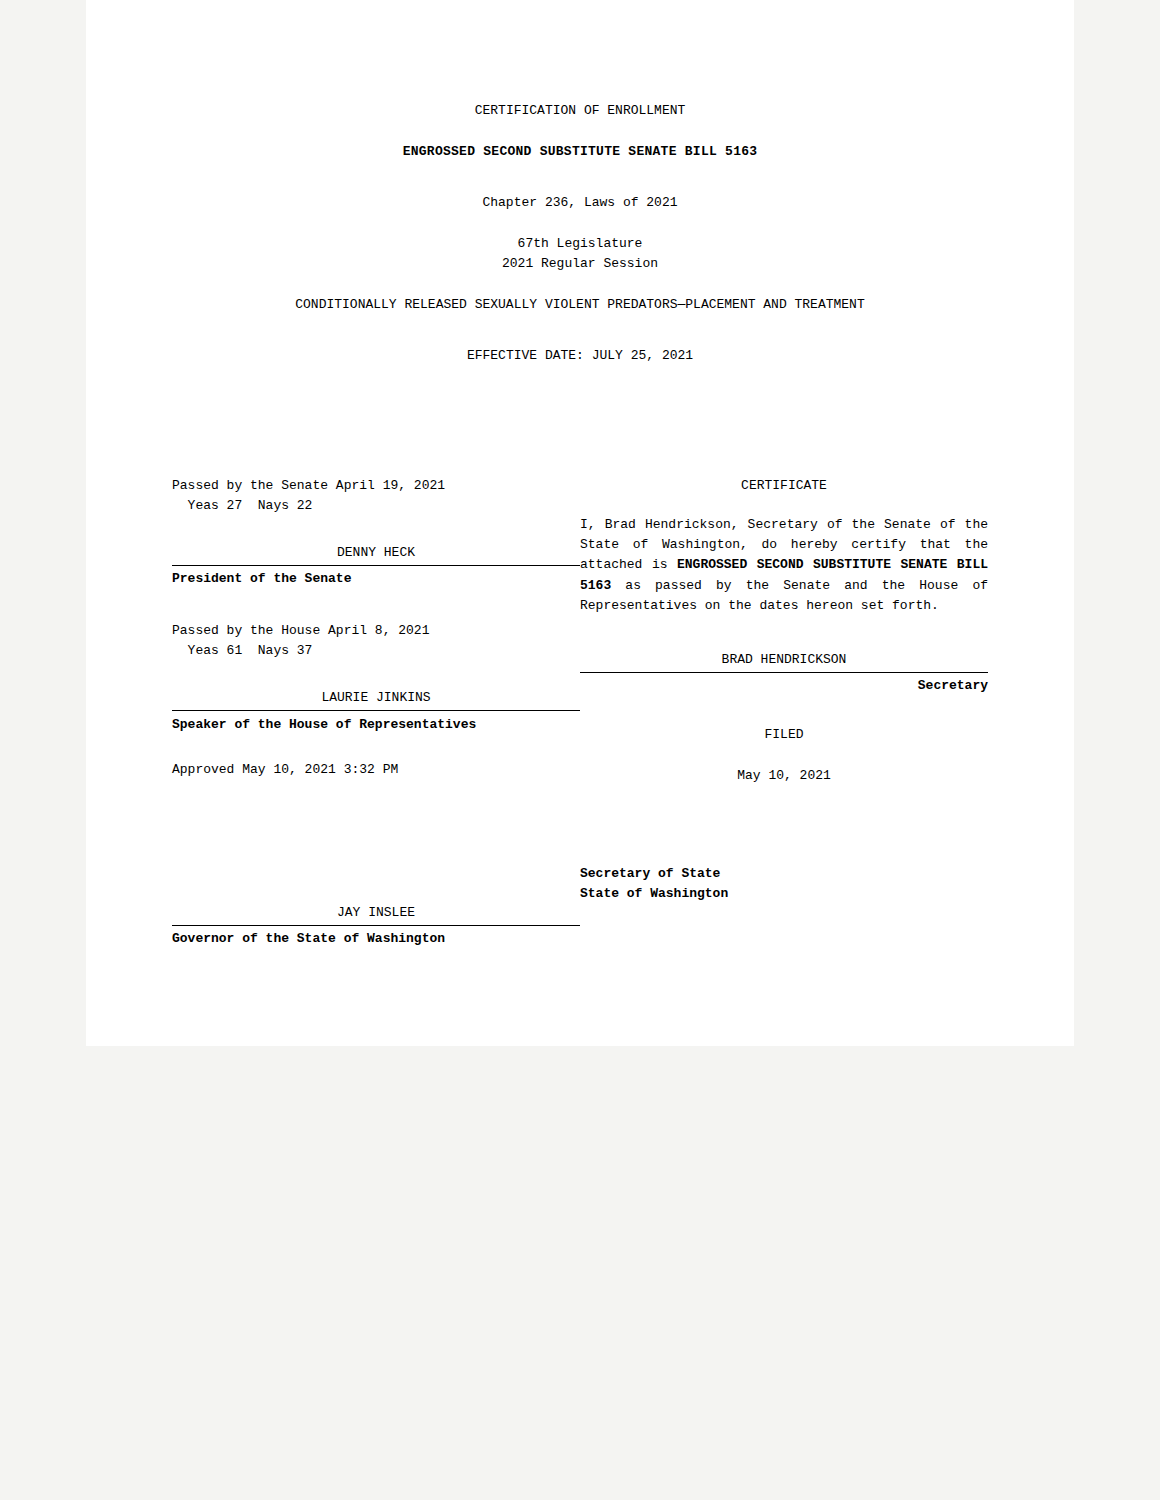Certification of Enrollment
Engrossed Second Substitute Senate Bill 5163
Chapter 236, Laws of 2021
67th Legislature
2021 Regular Session
Conditionally Released Sexually Violent Predators—Placement and Treatment
Effective Date: July 25, 2021
| Passed by the Senate April 19, 2021 Yeas 27 Nays 22 DENNY HECK President of the Senate Passed by the House April 8, 2021 Yeas 61 Nays 37 LAURIE JINKINS Speaker of the House of Representatives Approved May 10, 2021 3:32 PM JAY INSLEE Governor of the State of Washington | Certificate I, Brad Hendrickson, Secretary of the Senate of the State of Washington, do hereby certify that the attached is ENGROSSED SECOND SUBSTITUTE SENATE BILL 5163 as passed by the Senate and the House of Representatives on the dates hereon set forth. BRAD HENDRICKSON Secretary FILED May 10, 2021 Secretary of State State of Washington |